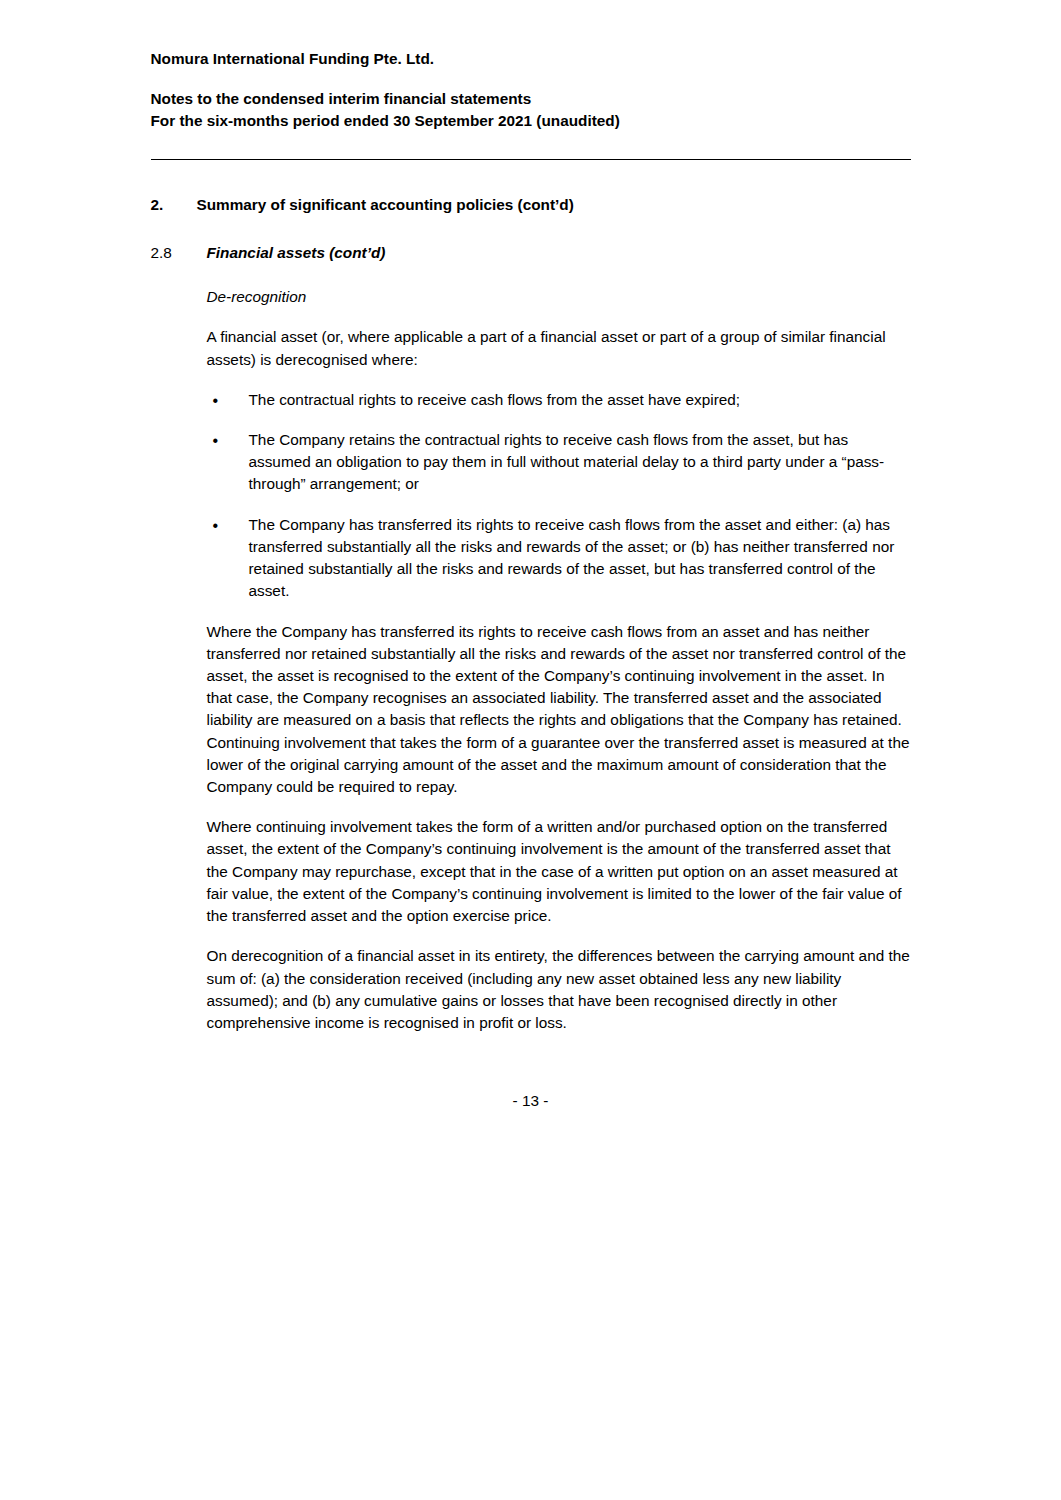Nomura International Funding Pte. Ltd.
Notes to the condensed interim financial statements For the six-months period ended 30 September 2021 (unaudited)
2. Summary of significant accounting policies (cont’d)
2.8 Financial assets (cont’d)
De-recognition
A financial asset (or, where applicable a part of a financial asset or part of a group of similar financial assets) is derecognised where:
The contractual rights to receive cash flows from the asset have expired;
The Company retains the contractual rights to receive cash flows from the asset, but has assumed an obligation to pay them in full without material delay to a third party under a “pass-through” arrangement; or
The Company has transferred its rights to receive cash flows from the asset and either: (a) has transferred substantially all the risks and rewards of the asset; or (b) has neither transferred nor retained substantially all the risks and rewards of the asset, but has transferred control of the asset.
Where the Company has transferred its rights to receive cash flows from an asset and has neither transferred nor retained substantially all the risks and rewards of the asset nor transferred control of the asset, the asset is recognised to the extent of the Company’s continuing involvement in the asset. In that case, the Company recognises an associated liability. The transferred asset and the associated liability are measured on a basis that reflects the rights and obligations that the Company has retained. Continuing involvement that takes the form of a guarantee over the transferred asset is measured at the lower of the original carrying amount of the asset and the maximum amount of consideration that the Company could be required to repay.
Where continuing involvement takes the form of a written and/or purchased option on the transferred asset, the extent of the Company’s continuing involvement is the amount of the transferred asset that the Company may repurchase, except that in the case of a written put option on an asset measured at fair value, the extent of the Company’s continuing involvement is limited to the lower of the fair value of the transferred asset and the option exercise price.
On derecognition of a financial asset in its entirety, the differences between the carrying amount and the sum of: (a) the consideration received (including any new asset obtained less any new liability assumed); and (b) any cumulative gains or losses that have been recognised directly in other comprehensive income is recognised in profit or loss.
- 13 -